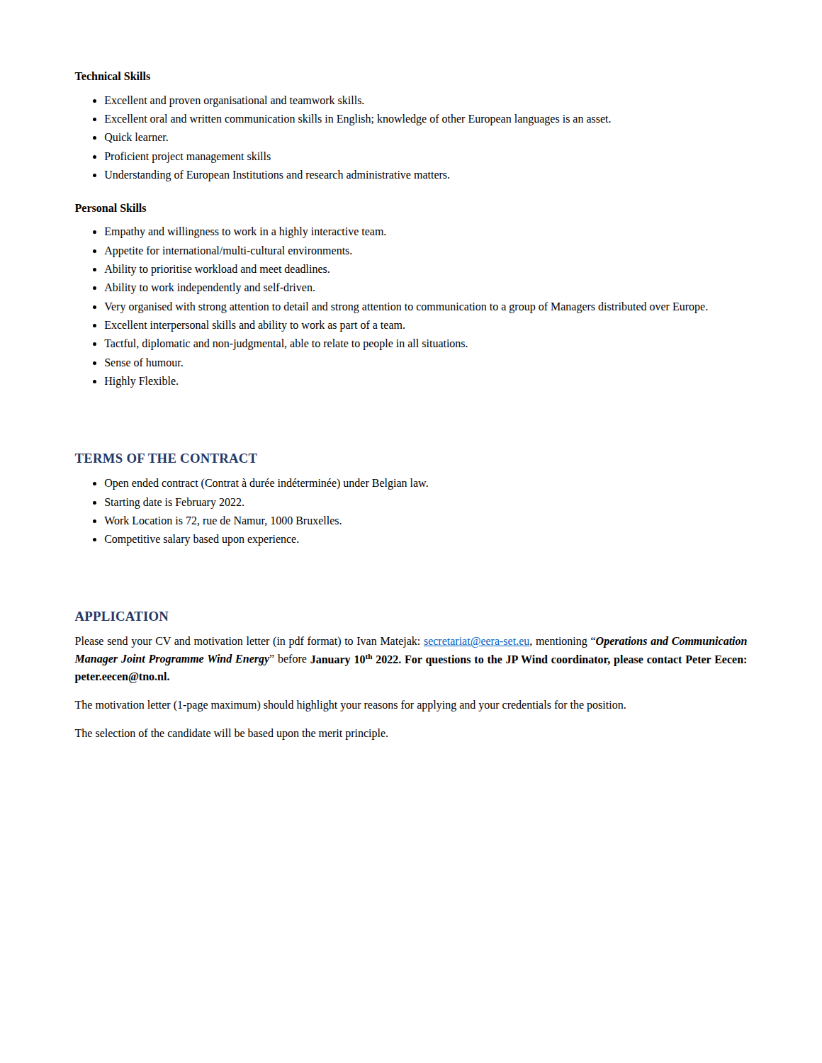Technical Skills
Excellent and proven organisational and teamwork skills.
Excellent oral and written communication skills in English; knowledge of other European languages is an asset.
Quick learner.
Proficient project management skills
Understanding of European Institutions and research administrative matters.
Personal Skills
Empathy and willingness to work in a highly interactive team.
Appetite for international/multi-cultural environments.
Ability to prioritise workload and meet deadlines.
Ability to work independently and self-driven.
Very organised with strong attention to detail and strong attention to communication to a group of Managers distributed over Europe.
Excellent interpersonal skills and ability to work as part of a team.
Tactful, diplomatic and non-judgmental, able to relate to people in all situations.
Sense of humour.
Highly Flexible.
TERMS OF THE CONTRACT
Open ended contract (Contrat à durée indéterminée) under Belgian law.
Starting date is February 2022.
Work Location is 72, rue de Namur, 1000 Bruxelles.
Competitive salary based upon experience.
APPLICATION
Please send your CV and motivation letter (in pdf format) to Ivan Matejak: secretariat@eera-set.eu, mentioning “Operations and Communication Manager Joint Programme Wind Energy” before January 10th 2022. For questions to the JP Wind coordinator, please contact Peter Eecen: peter.eecen@tno.nl.
The motivation letter (1-page maximum) should highlight your reasons for applying and your credentials for the position.
The selection of the candidate will be based upon the merit principle.